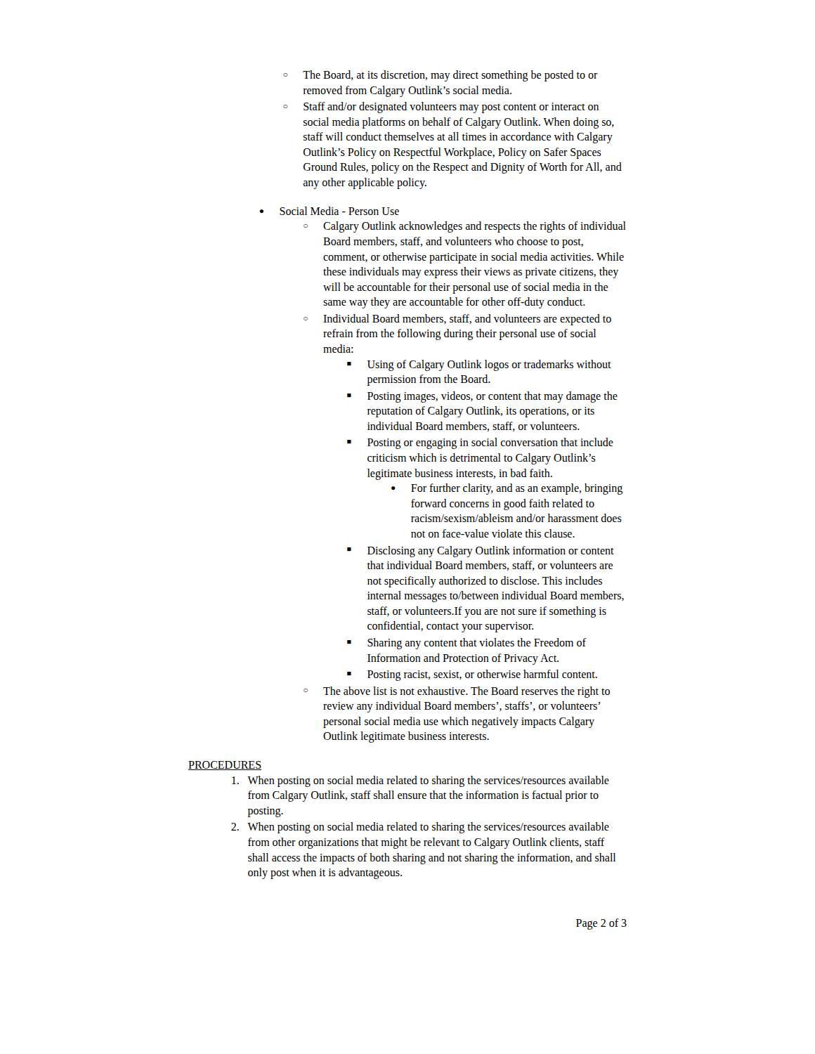The Board, at its discretion, may direct something be posted to or removed from Calgary Outlink’s social media.
Staff and/or designated volunteers may post content or interact on social media platforms on behalf of Calgary Outlink. When doing so, staff will conduct themselves at all times in accordance with Calgary Outlink’s Policy on Respectful Workplace, Policy on Safer Spaces Ground Rules, policy on the Respect and Dignity of Worth for All, and any other applicable policy.
Social Media - Person Use
Calgary Outlink acknowledges and respects the rights of individual Board members, staff, and volunteers who choose to post, comment, or otherwise participate in social media activities. While these individuals may express their views as private citizens, they will be accountable for their personal use of social media in the same way they are accountable for other off-duty conduct.
Individual Board members, staff, and volunteers are expected to refrain from the following during their personal use of social media:
Using of Calgary Outlink logos or trademarks without permission from the Board.
Posting images, videos, or content that may damage the reputation of Calgary Outlink, its operations, or its individual Board members, staff, or volunteers.
Posting or engaging in social conversation that include criticism which is detrimental to Calgary Outlink’s legitimate business interests, in bad faith.
For further clarity, and as an example, bringing forward concerns in good faith related to racism/sexism/ableism and/or harassment does not on face-value violate this clause.
Disclosing any Calgary Outlink information or content that individual Board members, staff, or volunteers are not specifically authorized to disclose. This includes internal messages to/between individual Board members, staff, or volunteers.If you are not sure if something is confidential, contact your supervisor.
Sharing any content that violates the Freedom of Information and Protection of Privacy Act.
Posting racist, sexist, or otherwise harmful content.
The above list is not exhaustive. The Board reserves the right to review any individual Board members’, staffs’, or volunteers’ personal social media use which negatively impacts Calgary Outlink legitimate business interests.
PROCEDURES
When posting on social media related to sharing the services/resources available from Calgary Outlink, staff shall ensure that the information is factual prior to posting.
When posting on social media related to sharing the services/resources available from other organizations that might be relevant to Calgary Outlink clients, staff shall access the impacts of both sharing and not sharing the information, and shall only post when it is advantageous.
Page 2 of 3